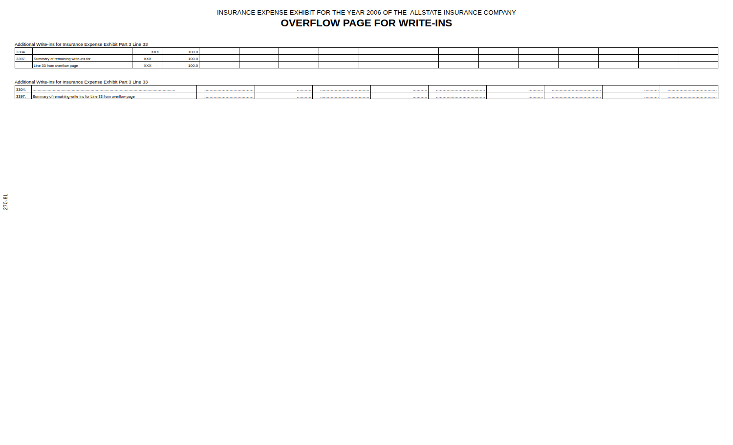INSURANCE EXPENSE EXHIBIT FOR THE YEAR 2006 OF THE ALLSTATE INSURANCE COMPANY
OVERFLOW PAGE FOR WRITE-INS
Additional Write-ins for Insurance Expense Exhibit Part 3 Line 33
| 3304. | ................................................................. | ....... XXX .. | ................. 100.0 | ..................... | ........... | ..................... | ........... | ..................... | ........... | ..................... | ........... | ..................... | ........... | ..................... | ........... | ..................... |
| 3397. | Summary of remaining write-ins for | XXX | 100.0 | | | | | | | | | | | | | |
| | Line 33 from overflow page | XXX | 100.0 | | | | | | | | | | | | | |
Additional Write-ins for Insurance Expense Exhibit Part 3 Line 33
| 3304. | ................................................................................................................. | ..................................... | ........... | ..................................... | ........... | ..................................... | ........... | ..................................... | ........... | ..................................... |
| 3397. | Summary of remaining write-ins for Line 33 from overflow page | ..................................... | ........... | ..................................... | ........... | ..................................... | ........... | ..................................... | ........... | ..................................... |
270-8L